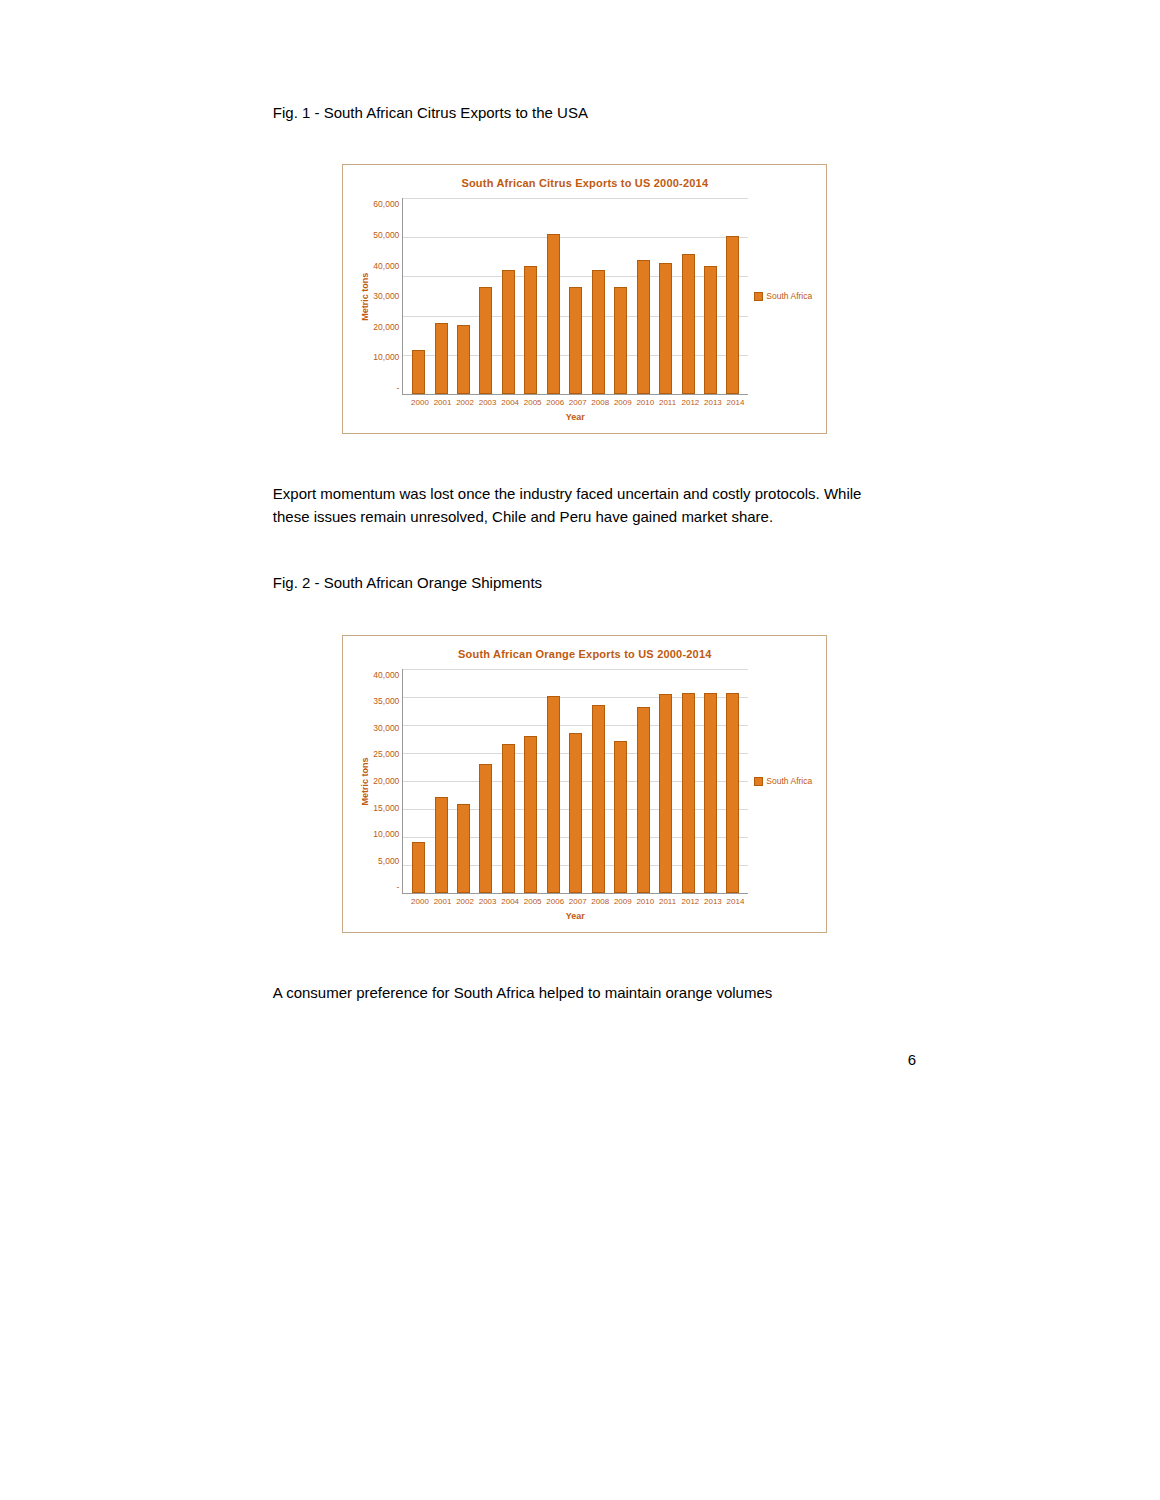Fig. 1 - South African Citrus Exports to the USA
South African Citrus Exports to US 2000-2014
Metric tons
60,000 50,000 40,000 30,000 20,000 10,000 -
200020012002200320042005200620072008200920102011201220132014
Year
South Africa
Export momentum was lost once the industry faced uncertain and costly protocols. While these issues remain unresolved, Chile and Peru have gained market share.
Fig. 2 - South African Orange Shipments
South African Orange Exports to US 2000-2014
Metric tons
40,000 35,000 30,000 25,000 20,000 15,000 10,000 5,000 -
200020012002200320042005200620072008200920102011201220132014
Year
South Africa
A consumer preference for South Africa helped to maintain orange volumes
6